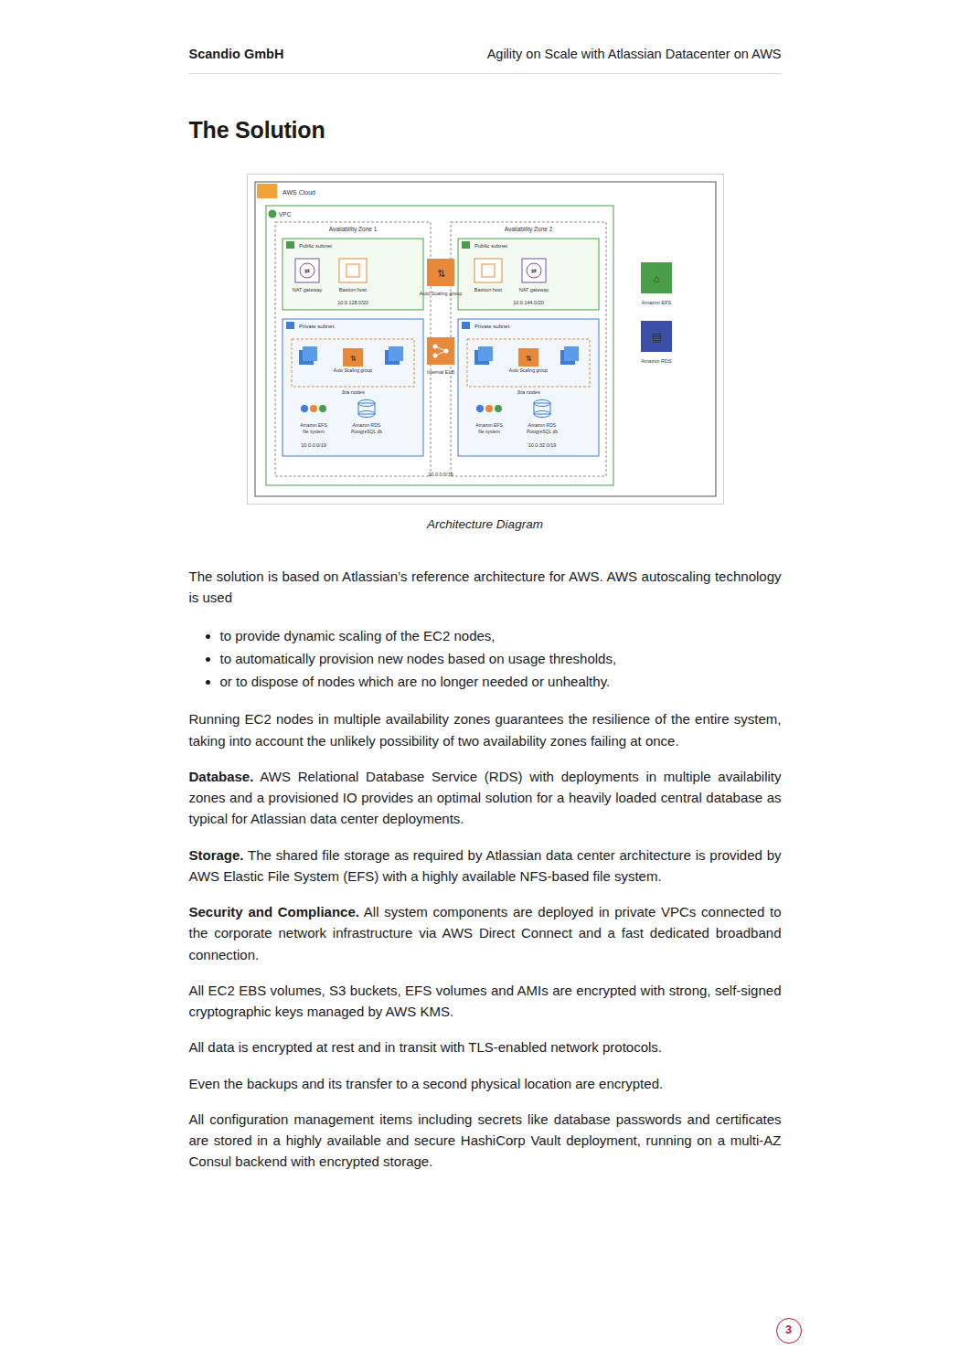Scandio GmbH Agility on Scale with Atlassian Datacenter on AWS
The Solution
AWS Cloud VPC Availability Zone 1 Availability Zone 2 Public subnet ⇄ NAT gateway Bastion host 10.0.128.0/20 Public subnet Bastion host ⇄ NAT gateway 10.0.144.0/20 ⇅ Auto Scaling group Private subnet ⇅ Auto Scaling group Jira nodes Amazon EFS file system Amazon RDS PostgreSQL db 10.0.0.0/19 Private subnet ⇅ Auto Scaling group Jira nodes Amazon EFS file system Amazon RDS PostgreSQL db 10.0.32.0/19 Internal ELB 10.0.0.0/16 ⌂ Amazon EFS ▤ Amazon RDS
Architecture Diagram
The solution is based on Atlassian’s reference architecture for AWS. AWS autoscaling technology is used
to provide dynamic scaling of the EC2 nodes,
to automatically provision new nodes based on usage thresholds,
or to dispose of nodes which are no longer needed or unhealthy.
Running EC2 nodes in multiple availability zones guarantees the resilience of the entire system, taking into account the unlikely possibility of two availability zones failing at once.
Database. AWS Relational Database Service (RDS) with deployments in multiple availability zones and a provisioned IO provides an optimal solution for a heavily loaded central database as typical for Atlassian data center deployments.
Storage. The shared file storage as required by Atlassian data center architecture is provided by AWS Elastic File System (EFS) with a highly available NFS-based file system.
Security and Compliance. All system components are deployed in private VPCs connected to the corporate network infrastructure via AWS Direct Connect and a fast dedicated broadband connection.
All EC2 EBS volumes, S3 buckets, EFS volumes and AMIs are encrypted with strong, self-signed cryptographic keys managed by AWS KMS.
All data is encrypted at rest and in transit with TLS-enabled network protocols.
Even the backups and its transfer to a second physical location are encrypted.
All configuration management items including secrets like database passwords and certificates are stored in a highly available and secure HashiCorp Vault deployment, running on a multi-AZ Consul backend with encrypted storage.
3